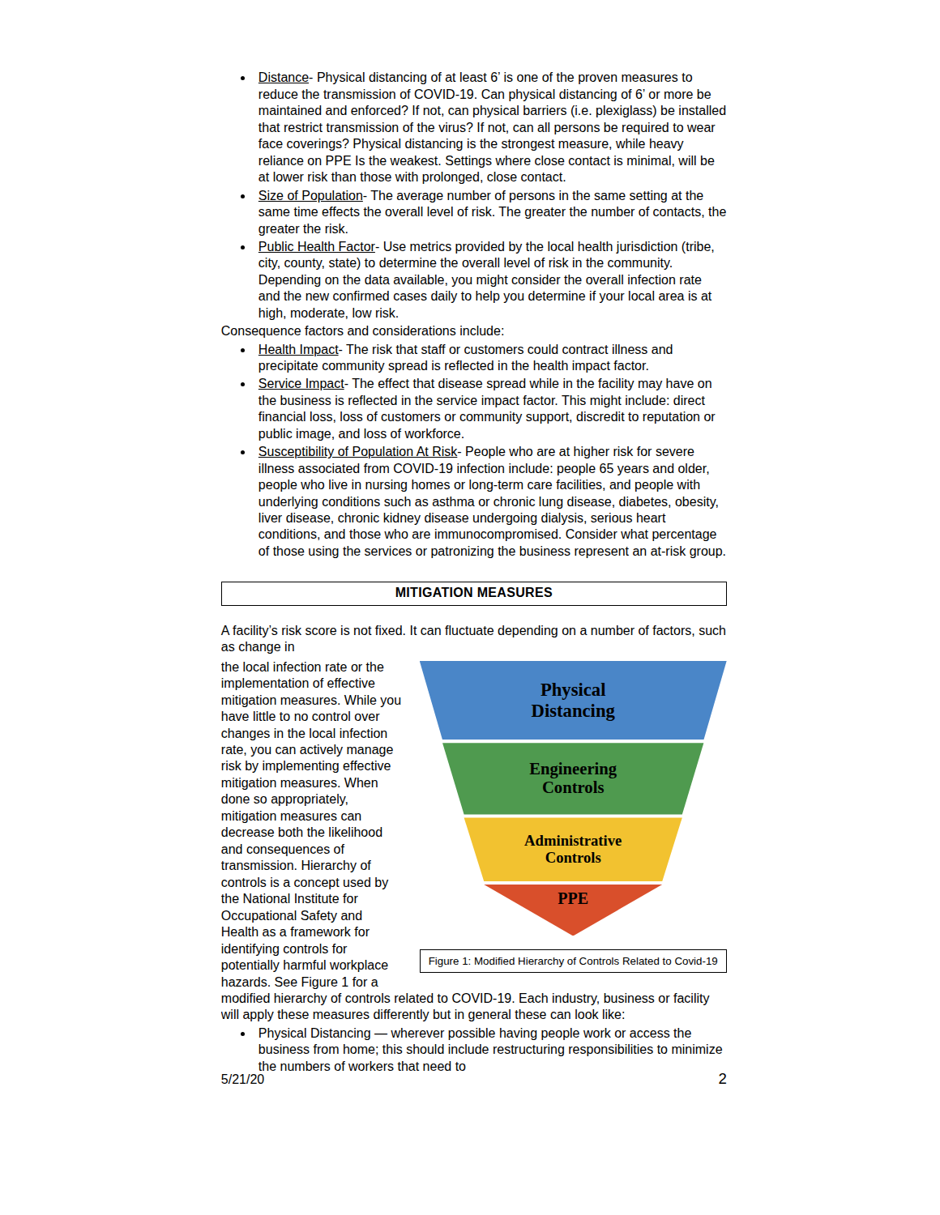Distance- Physical distancing of at least 6’ is one of the proven measures to reduce the transmission of COVID-19. Can physical distancing of 6’ or more be maintained and enforced? If not, can physical barriers (i.e. plexiglass) be installed that restrict transmission of the virus? If not, can all persons be required to wear face coverings? Physical distancing is the strongest measure, while heavy reliance on PPE Is the weakest. Settings where close contact is minimal, will be at lower risk than those with prolonged, close contact.
Size of Population- The average number of persons in the same setting at the same time effects the overall level of risk. The greater the number of contacts, the greater the risk.
Public Health Factor- Use metrics provided by the local health jurisdiction (tribe, city, county, state) to determine the overall level of risk in the community. Depending on the data available, you might consider the overall infection rate and the new confirmed cases daily to help you determine if your local area is at high, moderate, low risk.
Consequence factors and considerations include:
Health Impact- The risk that staff or customers could contract illness and precipitate community spread is reflected in the health impact factor.
Service Impact- The effect that disease spread while in the facility may have on the business is reflected in the service impact factor. This might include: direct financial loss, loss of customers or community support, discredit to reputation or public image, and loss of workforce.
Susceptibility of Population At Risk- People who are at higher risk for severe illness associated from COVID-19 infection include: people 65 years and older, people who live in nursing homes or long-term care facilities, and people with underlying conditions such as asthma or chronic lung disease, diabetes, obesity, liver disease, chronic kidney disease undergoing dialysis, serious heart conditions, and those who are immunocompromised. Consider what percentage of those using the services or patronizing the business represent an at-risk group.
MITIGATION MEASURES
A facility’s risk score is not fixed. It can fluctuate depending on a number of factors, such as change in
Physical
Distancing
Engineering
Controls
Administrative
Controls
PPE
Figure 1: Modified Hierarchy of Controls Related to Covid-19
the local infection rate or the implementation of effective mitigation measures. While you have little to no control over changes in the local infection rate, you can actively manage risk by implementing effective mitigation measures. When done so appropriately, mitigation measures can decrease both the likelihood and consequences of transmission. Hierarchy of controls is a concept used by the National Institute for Occupational Safety and Health as a framework for identifying controls for potentially harmful workplace hazards. See Figure 1 for a modified hierarchy of controls related to COVID-19. Each industry, business or facility will apply these measures differently but in general these can look like:
Physical Distancing — wherever possible having people work or access the business from home; this should include restructuring responsibilities to minimize the numbers of workers that need to
5/21/20 2